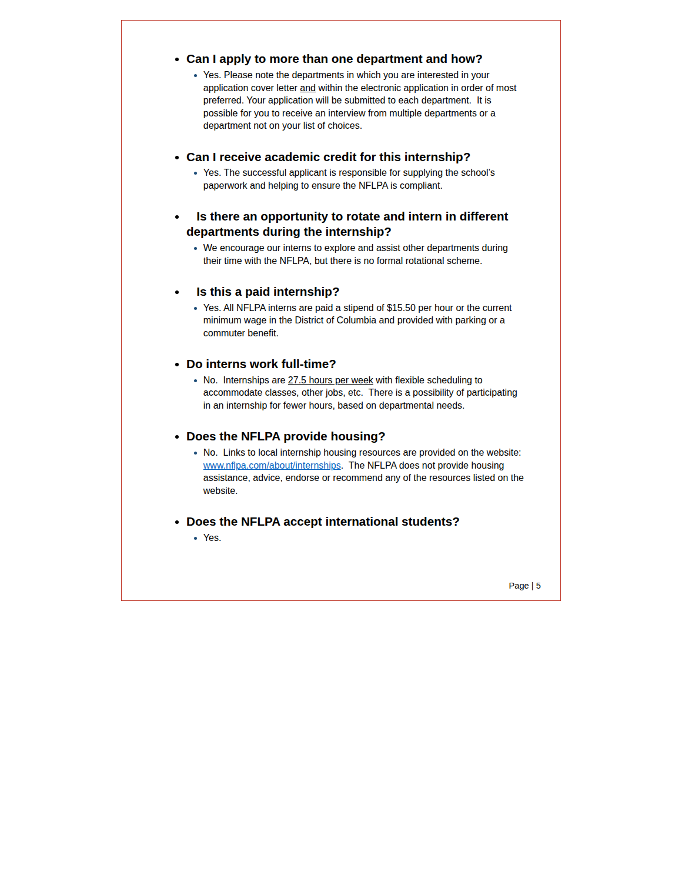Can I apply to more than one department and how?
Yes. Please note the departments in which you are interested in your application cover letter and within the electronic application in order of most preferred. Your application will be submitted to each department. It is possible for you to receive an interview from multiple departments or a department not on your list of choices.
Can I receive academic credit for this internship?
Yes. The successful applicant is responsible for supplying the school’s paperwork and helping to ensure the NFLPA is compliant.
Is there an opportunity to rotate and intern in different departments during the internship?
We encourage our interns to explore and assist other departments during their time with the NFLPA, but there is no formal rotational scheme.
Is this a paid internship?
Yes. All NFLPA interns are paid a stipend of $15.50 per hour or the current minimum wage in the District of Columbia and provided with parking or a commuter benefit.
Do interns work full-time?
No. Internships are 27.5 hours per week with flexible scheduling to accommodate classes, other jobs, etc. There is a possibility of participating in an internship for fewer hours, based on departmental needs.
Does the NFLPA provide housing?
No. Links to local internship housing resources are provided on the website: www.nflpa.com/about/internships. The NFLPA does not provide housing assistance, advice, endorse or recommend any of the resources listed on the website.
Does the NFLPA accept international students?
Yes.
Page | 5